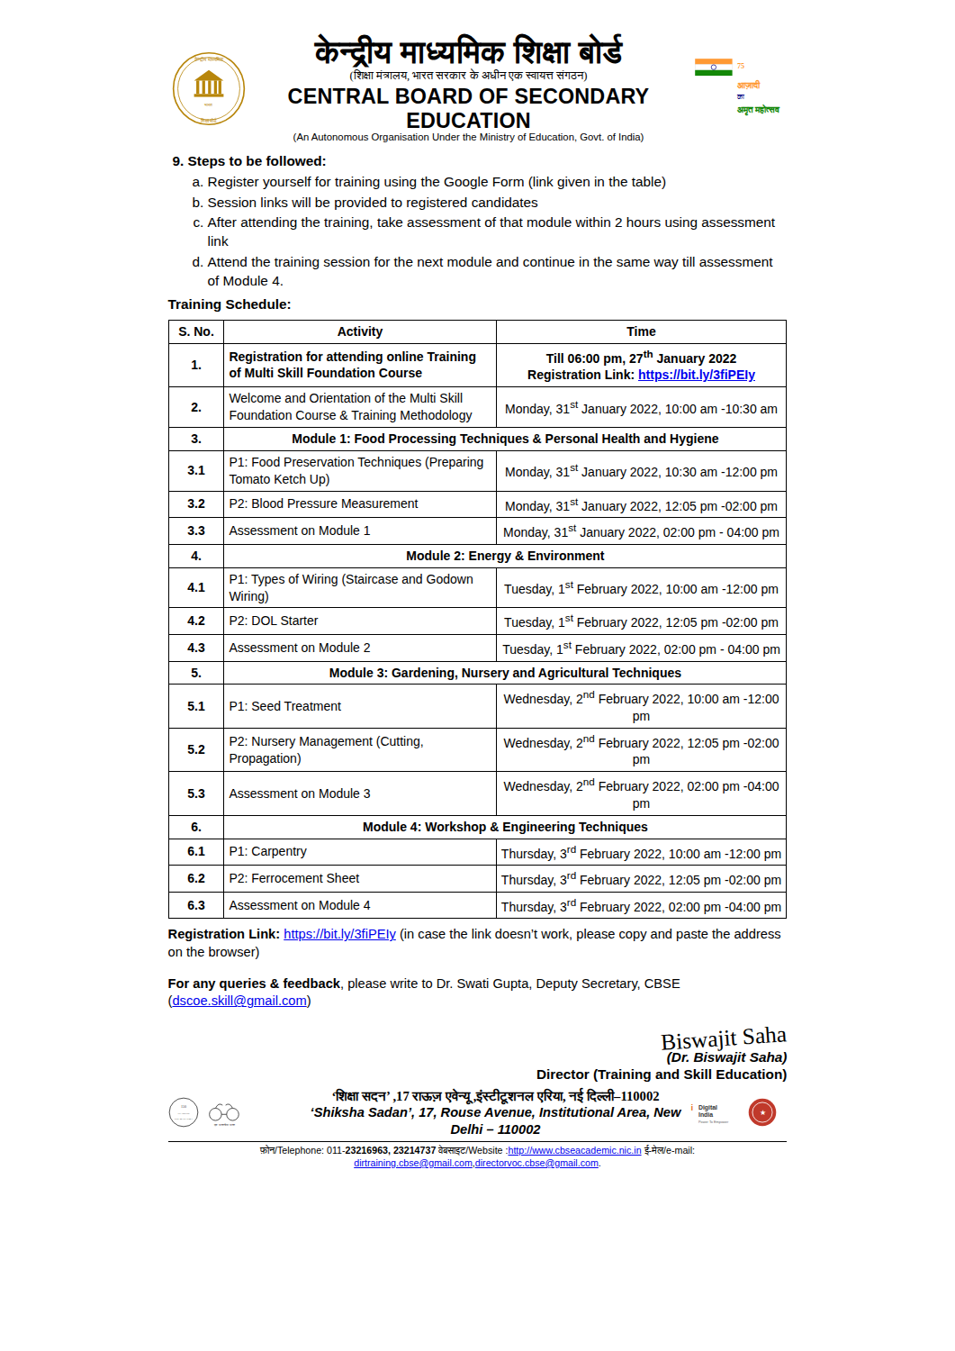केन्द्रीय माध्यमिक शिक्षा बोर्ड
(शिक्षा मंत्रालय, भारत सरकार के अधीन एक स्वायत्त संगठन)
CENTRAL BOARD OF SECONDARY EDUCATION
(An Autonomous Organisation Under the Ministry of Education, Govt. of India)
Steps to be followed:
Register yourself for training using the Google Form (link given in the table)
Session links will be provided to registered candidates
After attending the training, take assessment of that module within 2 hours using assessment link
Attend the training session for the next module and continue in the same way till assessment of Module 4.
Training Schedule:
| S. No. | Activity | Time |
| --- | --- | --- |
| 1. | Registration for attending online Training of Multi Skill Foundation Course | Till 06:00 pm, 27 th January 2022 Registration Link: https://bit.ly/3fiPEIy |
| 2. | Welcome and Orientation of the Multi Skill Foundation Course & Training Methodology | Monday, 31 st January 2022, 10:00 am -10:30 am |
| 3. | Module 1: Food Processing Techniques & Personal Health and Hygiene |
| 3.1 | P1: Food Preservation Techniques (Preparing Tomato Ketch Up) | Monday, 31 st January 2022, 10:30 am -12:00 pm |
| 3.2 | P2: Blood Pressure Measurement | Monday, 31 st January 2022, 12:05 pm -02:00 pm |
| 3.3 | Assessment on Module 1 | Monday, 31 st January 2022, 02:00 pm - 04:00 pm |
| 4. | Module 2: Energy & Environment |
| 4.1 | P1: Types of Wiring (Staircase and Godown Wiring) | Tuesday, 1 st February 2022, 10:00 am -12:00 pm |
| 4.2 | P2: DOL Starter | Tuesday, 1 st February 2022, 12:05 pm -02:00 pm |
| 4.3 | Assessment on Module 2 | Tuesday, 1 st February 2022, 02:00 pm - 04:00 pm |
| 5. | Module 3: Gardening, Nursery and Agricultural Techniques |
| 5.1 | P1: Seed Treatment | Wednesday, 2 nd February 2022, 10:00 am -12:00 pm |
| 5.2 | P2: Nursery Management (Cutting, Propagation) | Wednesday, 2 nd February 2022, 12:05 pm -02:00 pm |
| 5.3 | Assessment on Module 3 | Wednesday, 2 nd February 2022, 02:00 pm -04:00 pm |
| 6. | Module 4: Workshop & Engineering Techniques |
| 6.1 | P1: Carpentry | Thursday, 3 rd February 2022, 10:00 am -12:00 pm |
| 6.2 | P2: Ferrocement Sheet | Thursday, 3 rd February 2022, 12:05 pm -02:00 pm |
| 6.3 | Assessment on Module 4 | Thursday, 3 rd February 2022, 02:00 pm -04:00 pm |
Registration Link: https://bit.ly/3fiPEIy (in case the link doesn’t work, please copy and paste the address on the browser)
For any queries & feedback, please write to Dr. Swati Gupta, Deputy Secretary, CBSE (dscoe.skill@gmail.com)
Biswajit Saha
(Dr. Biswajit Saha)
Director (Training and Skill Education)
‘शिक्षा सदन’ ,17 राऊज़ एवेन्यू ,इंस्टीटूशनल एरिया, नई दिल्ली–110002
‘Shiksha Sadan’, 17, Rouse Avenue, Institutional Area, New Delhi – 110002
फ़ोन/Telephone: 011-23216963, 23214737 वेबसाइट/Website :http://www.cbseacademic.nic.in ई-मेल/e-mail: dirtraining.cbse@gmail.com,directorvoc.cbse@gmail.com.